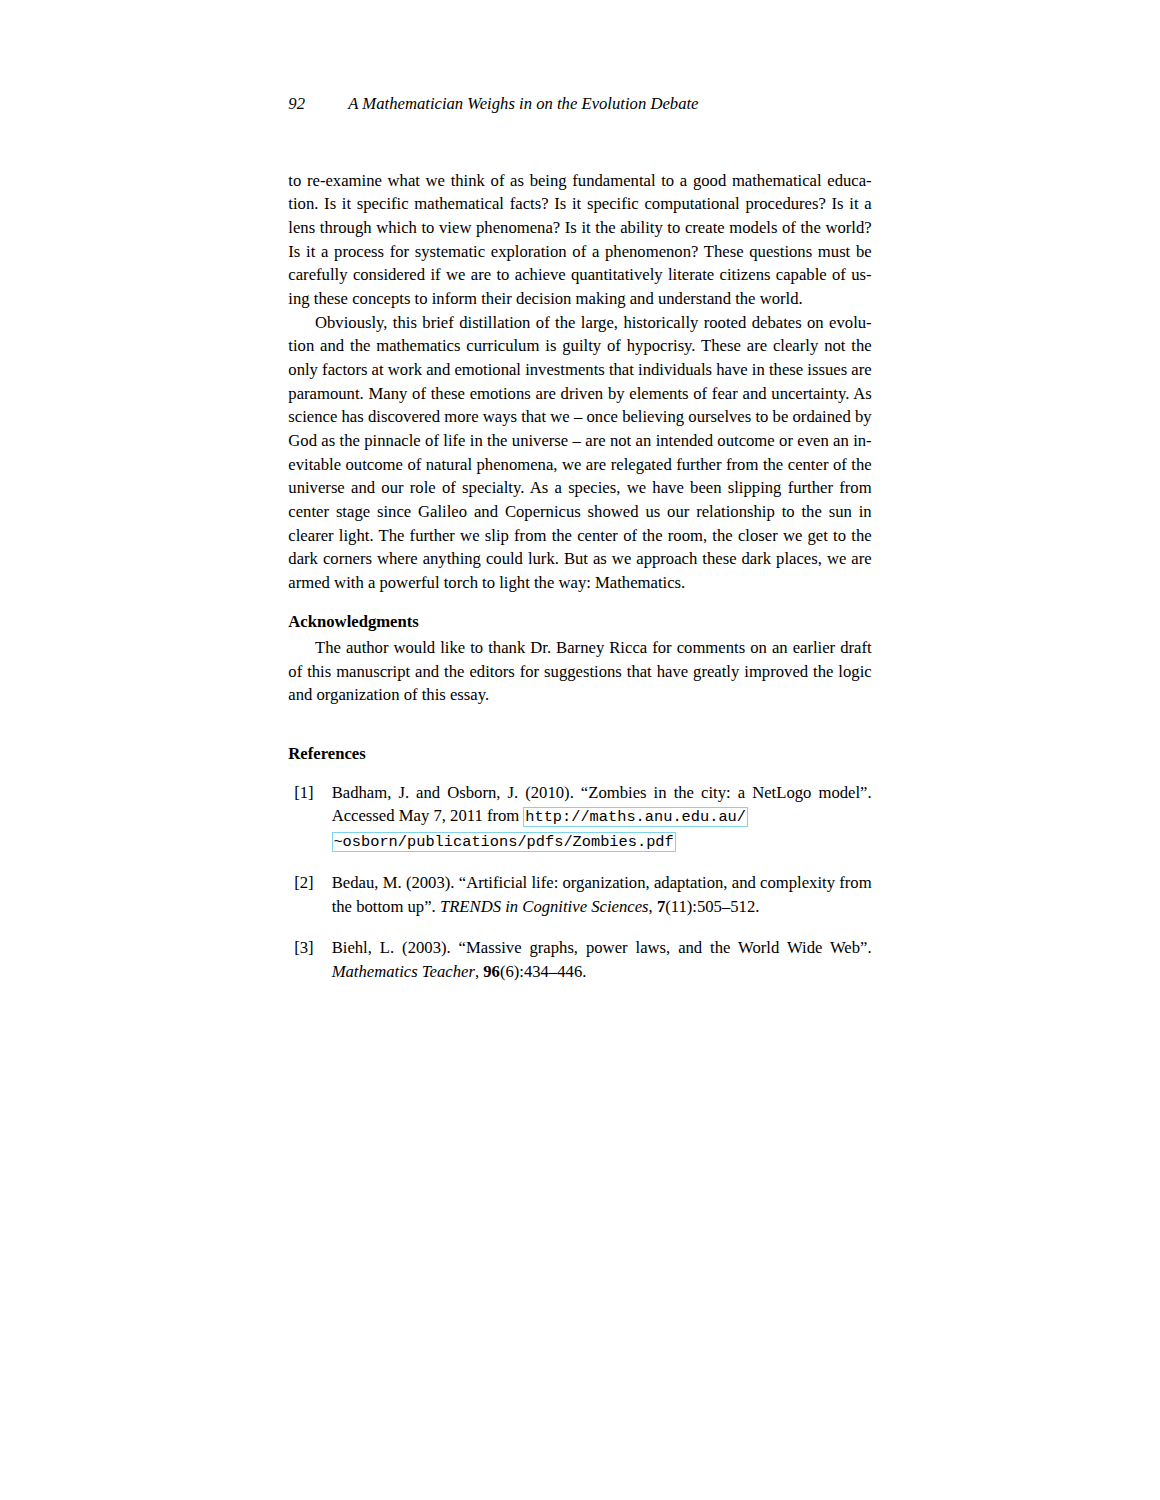92 A Mathematician Weighs in on the Evolution Debate
to re-examine what we think of as being fundamental to a good mathematical education. Is it specific mathematical facts? Is it specific computational procedures? Is it a lens through which to view phenomena? Is it the ability to create models of the world? Is it a process for systematic exploration of a phenomenon? These questions must be carefully considered if we are to achieve quantitatively literate citizens capable of using these concepts to inform their decision making and understand the world.
Obviously, this brief distillation of the large, historically rooted debates on evolution and the mathematics curriculum is guilty of hypocrisy. These are clearly not the only factors at work and emotional investments that individuals have in these issues are paramount. Many of these emotions are driven by elements of fear and uncertainty. As science has discovered more ways that we – once believing ourselves to be ordained by God as the pinnacle of life in the universe – are not an intended outcome or even an inevitable outcome of natural phenomena, we are relegated further from the center of the universe and our role of specialty. As a species, we have been slipping further from center stage since Galileo and Copernicus showed us our relationship to the sun in clearer light. The further we slip from the center of the room, the closer we get to the dark corners where anything could lurk. But as we approach these dark places, we are armed with a powerful torch to light the way: Mathematics.
Acknowledgments
The author would like to thank Dr. Barney Ricca for comments on an earlier draft of this manuscript and the editors for suggestions that have greatly improved the logic and organization of this essay.
References
[1] Badham, J. and Osborn, J. (2010). “Zombies in the city: a NetLogo model”. Accessed May 7, 2011 from http://maths.anu.edu.au/
~osborn/publications/pdfs/Zombies.pdf
[2] Bedau, M. (2003). “Artificial life: organization, adaptation, and complexity from the bottom up”. TRENDS in Cognitive Sciences, 7(11):505–512.
[3] Biehl, L. (2003). “Massive graphs, power laws, and the World Wide Web”. Mathematics Teacher, 96(6):434–446.